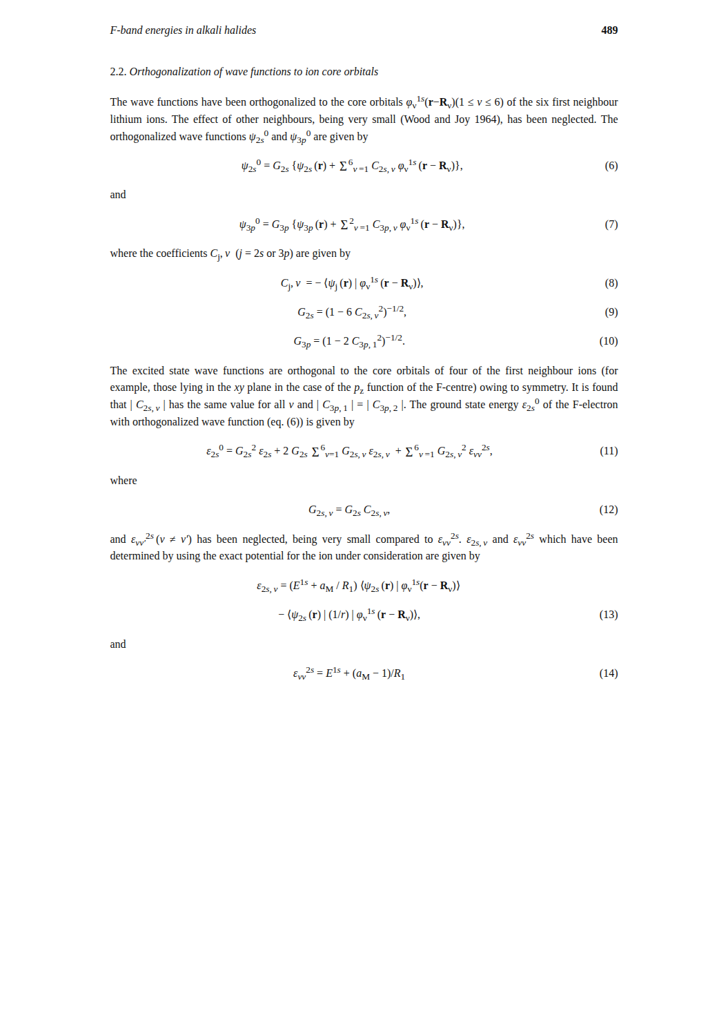F-band energies in alkali halides 489
2.2. Orthogonalization of wave functions to ion core orbitals
The wave functions have been orthogonalized to the core orbitals φν1s(r−Rν)(1 ≤ ν ≤ 6) of the six first neighbour lithium ions. The effect of other neighbours, being very small (Wood and Joy 1964), has been neglected. The orthogonalized wave functions ψ2s0 and ψ3p0 are given by
ψ2s0 = G2s {ψ2s (r) + Σ6ν =1 C2s, ν φν1s (r − Rν)},
(6)
and
ψ3p0 = G3p {ψ3p (r) + Σ2ν =1 C3p, ν φν1s (r − Rν)},
(7)
where the coefficients Cj, ν (j = 2s or 3p) are given by
Cj, ν = − ⟨ψj (r) | φν1s (r − Rν)⟩,
(8)
G2s = (1 − 6 C2s, ν2)−1/2,
(9)
G3p = (1 − 2 C3p, 12)−1/2.
(10)
The excited state wave functions are orthogonal to the core orbitals of four of the first neighbour ions (for example, those lying in the xy plane in the case of the pz function of the F-centre) owing to symmetry. It is found that | C2s, ν | has the same value for all ν and | C3p, 1 | = | C3p, 2 |. The ground state energy ε2s0 of the F-electron with orthogonalized wave function (eq. (6)) is given by
ε2s0 = G2s2 ε2s + 2 G2s Σ6ν=1 G2s, ν ε2s, ν + Σ6ν =1 G2s, ν2 ενν2s,
(11)
where
G2s, ν = G2s C2s, ν,
(12)
and ενν′2s (ν ≠ ν′) has been neglected, being very small compared to ενν2s. ε2s, ν and ενν2s which have been determined by using the exact potential for the ion under consideration are given by
ε2s, ν = (E1s + aM / R1) ⟨ψ2s (r) | φν1s(r − Rν)⟩
− ⟨ψ2s (r) | (1/r) | φν1s (r − Rν)⟩,
(13)
and
ενν2s = E1s + (aM − 1)/R1
(14)